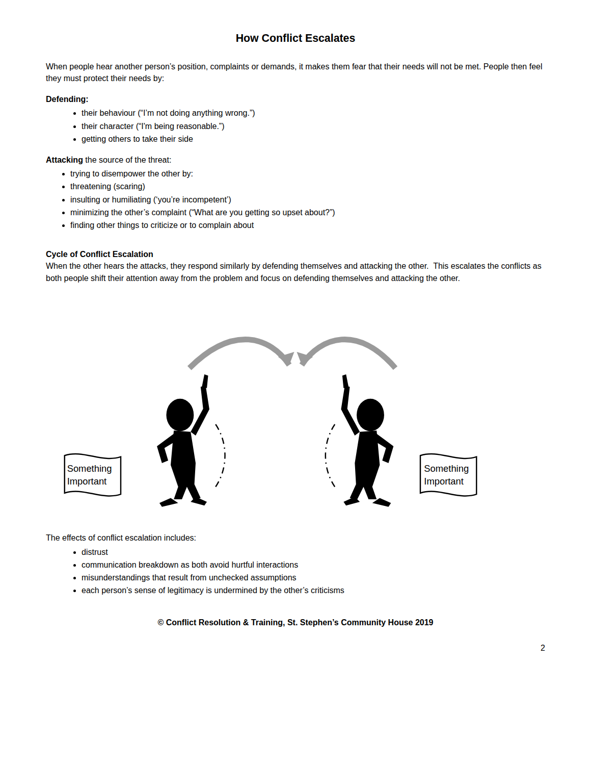How Conflict Escalates
When people hear another person’s position, complaints or demands, it makes them fear that their needs will not be met. People then feel they must protect their needs by:
Defending:
their behaviour (“I’m not doing anything wrong.”)
their character (“I'm being reasonable.”)
getting others to take their side
Attacking the source of the threat:
trying to disempower the other by:
threatening (scaring)
insulting or humiliating (‘you’re incompetent’)
minimizing the other’s complaint (“What are you getting so upset about?”)
finding other things to criticize or to complain about
Cycle of Conflict Escalation
When the other hears the attacks, they respond similarly by defending themselves and attacking the other. This escalates the conflicts as both people shift their attention away from the problem and focus on defending themselves and attacking the other.
Something Important Something Important
The effects of conflict escalation includes:
distrust
communication breakdown as both avoid hurtful interactions
misunderstandings that result from unchecked assumptions
each person’s sense of legitimacy is undermined by the other’s criticisms
© Conflict Resolution & Training, St. Stephen’s Community House 2019
2